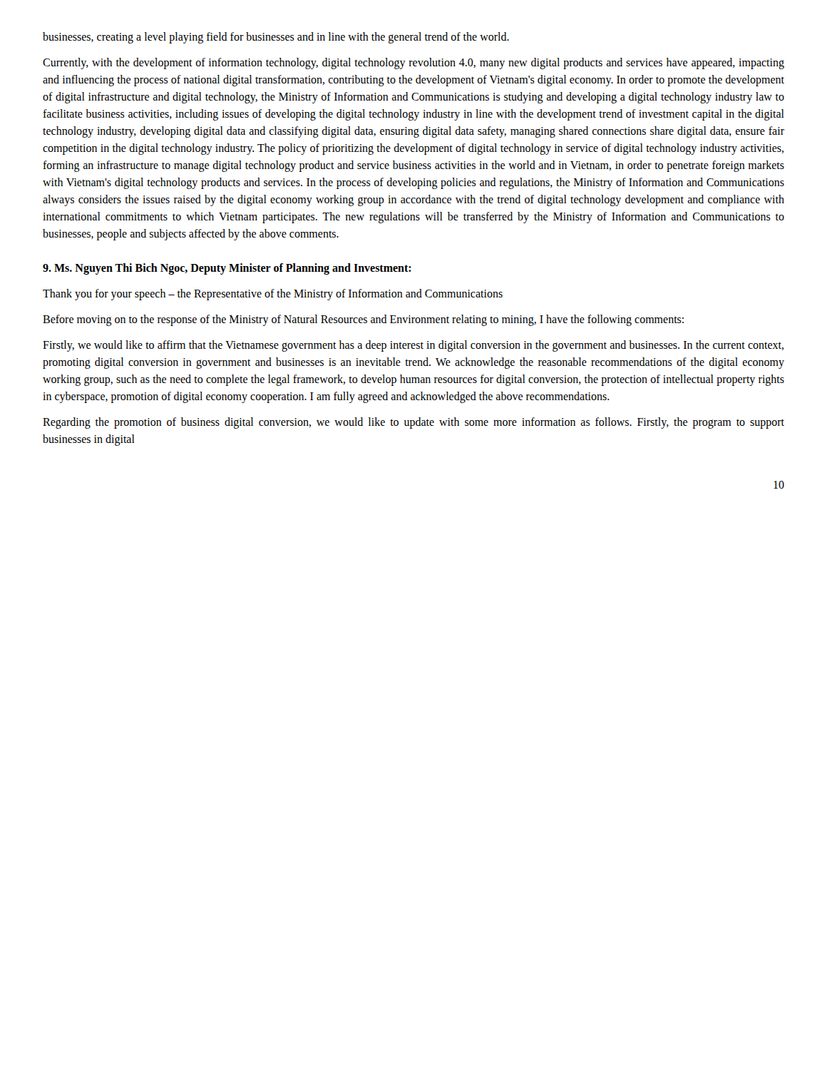businesses, creating a level playing field for businesses and in line with the general trend of the world.
Currently, with the development of information technology, digital technology revolution 4.0, many new digital products and services have appeared, impacting and influencing the process of national digital transformation, contributing to the development of Vietnam's digital economy. In order to promote the development of digital infrastructure and digital technology, the Ministry of Information and Communications is studying and developing a digital technology industry law to facilitate business activities, including issues of developing the digital technology industry in line with the development trend of investment capital in the digital technology industry, developing digital data and classifying digital data, ensuring digital data safety, managing shared connections share digital data, ensure fair competition in the digital technology industry. The policy of prioritizing the development of digital technology in service of digital technology industry activities, forming an infrastructure to manage digital technology product and service business activities in the world and in Vietnam, in order to penetrate foreign markets with Vietnam's digital technology products and services. In the process of developing policies and regulations, the Ministry of Information and Communications always considers the issues raised by the digital economy working group in accordance with the trend of digital technology development and compliance with international commitments to which Vietnam participates. The new regulations will be transferred by the Ministry of Information and Communications to businesses, people and subjects affected by the above comments.
9. Ms. Nguyen Thi Bich Ngoc, Deputy Minister of Planning and Investment:
Thank you for your speech – the Representative of the Ministry of Information and Communications
Before moving on to the response of the Ministry of Natural Resources and Environment relating to mining, I have the following comments:
Firstly, we would like to affirm that the Vietnamese government has a deep interest in digital conversion in the government and businesses. In the current context, promoting digital conversion in government and businesses is an inevitable trend. We acknowledge the reasonable recommendations of the digital economy working group, such as the need to complete the legal framework, to develop human resources for digital conversion, the protection of intellectual property rights in cyberspace, promotion of digital economy cooperation. I am fully agreed and acknowledged the above recommendations.
Regarding the promotion of business digital conversion, we would like to update with some more information as follows. Firstly, the program to support businesses in digital
10